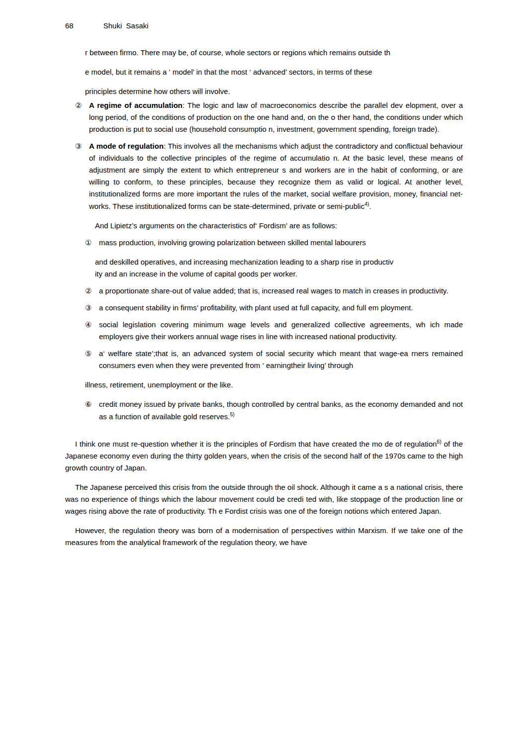68 Shuki Sasaki
r between firmo. There may be, of course, whole sectors or regions which remains outside th
e model, but it remains a ‘ model’ in that the most ‘ advanced’ sectors, in terms of these
principles determine how others will involve.
② A regime of accumulation: The logic and law of macroeconomics describe the parallel dev elopment, over a long period, of the conditions of production on the one hand and, on the o ther hand, the conditions under which production is put to social use (household consumptio n, investment, government spending, foreign trade).
③ A mode of regulation: This involves all the mechanisms which adjust the contradictory and conflictual behaviour of individuals to the collective principles of the regime of accumulatio n. At the basic level, these means of adjustment are simply the extent to which entrepreneur s and workers are in the habit of conforming, or are willing to conform, to these principles, because they recognize them as valid or logical. At another level, institutionalized forms are more important the rules of the market, social welfare provision, money, financial net- works. These institutionalized forms can be state-determined, private or semi-public4).
And Lipietz’s arguments on the characteristics of‘ Fordism’ are as follows:
① mass production, involving growing polarization between skilled mental labourers
and deskilled operatives, and increasing mechanization leading to a sharp rise in productiv
ity and an increase in the volume of capital goods per worker.
② a proportionate share-out of value added; that is, increased real wages to match in creases in productivity.
③ a consequent stability in firms’ profitability, with plant used at full capacity, and full em ployment.
④ social legislation covering minimum wage levels and generalized collective agreements, wh ich made employers give their workers annual wage rises in line with increased national productivity.
⑤ a‘ welfare state’;that is, an advanced system of social security which meant that wage-ea rners remained consumers even when they were prevented from ‘ earningtheir living’ through
illness, retirement, unemployment or the like.
⑥ credit money issued by private banks, though controlled by central banks, as the economy demanded and not as a function of available gold reserves.5)
I think one must re-question whether it is the principles of Fordism that have created the mo de of regulation6) of the Japanese economy even during the thirty golden years, when the crisis of the second half of the 1970s came to the high growth country of Japan.
The Japanese perceived this crisis from the outside through the oil shock. Although it came a s a national crisis, there was no experience of things which the labour movement could be credi ted with, like stoppage of the production line or wages rising above the rate of productivity. Th e Fordist crisis was one of the foreign notions which entered Japan.
However, the regulation theory was born of a modernisation of perspectives within Marxism. If we take one of the measures from the analytical framework of the regulation theory, we have